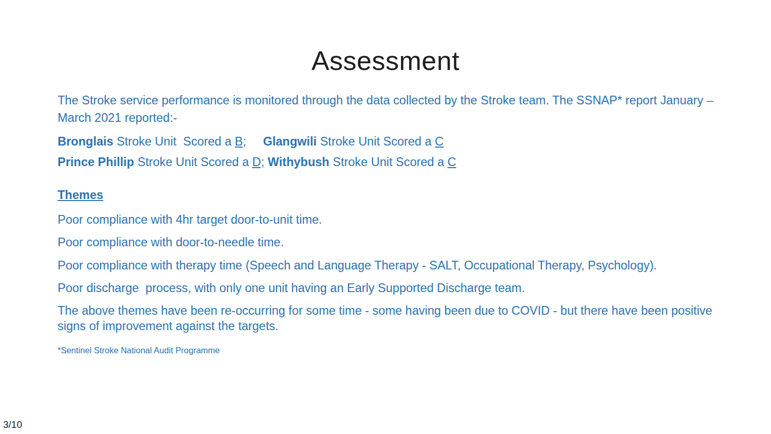Assessment
The Stroke service performance is monitored through the data collected by the Stroke team. The SSNAP* report January – March 2021 reported:-
Bronglais Stroke Unit Scored a B; Glangwili Stroke Unit Scored a C
Prince Phillip Stroke Unit Scored a D; Withybush Stroke Unit Scored a C
Themes
Poor compliance with 4hr target door-to-unit time.
Poor compliance with door-to-needle time.
Poor compliance with therapy time (Speech and Language Therapy - SALT, Occupational Therapy, Psychology).
Poor discharge process, with only one unit having an Early Supported Discharge team.
The above themes have been re-occurring for some time - some having been due to COVID - but there have been positive signs of improvement against the targets.
*Sentinel Stroke National Audit Programme
3/10